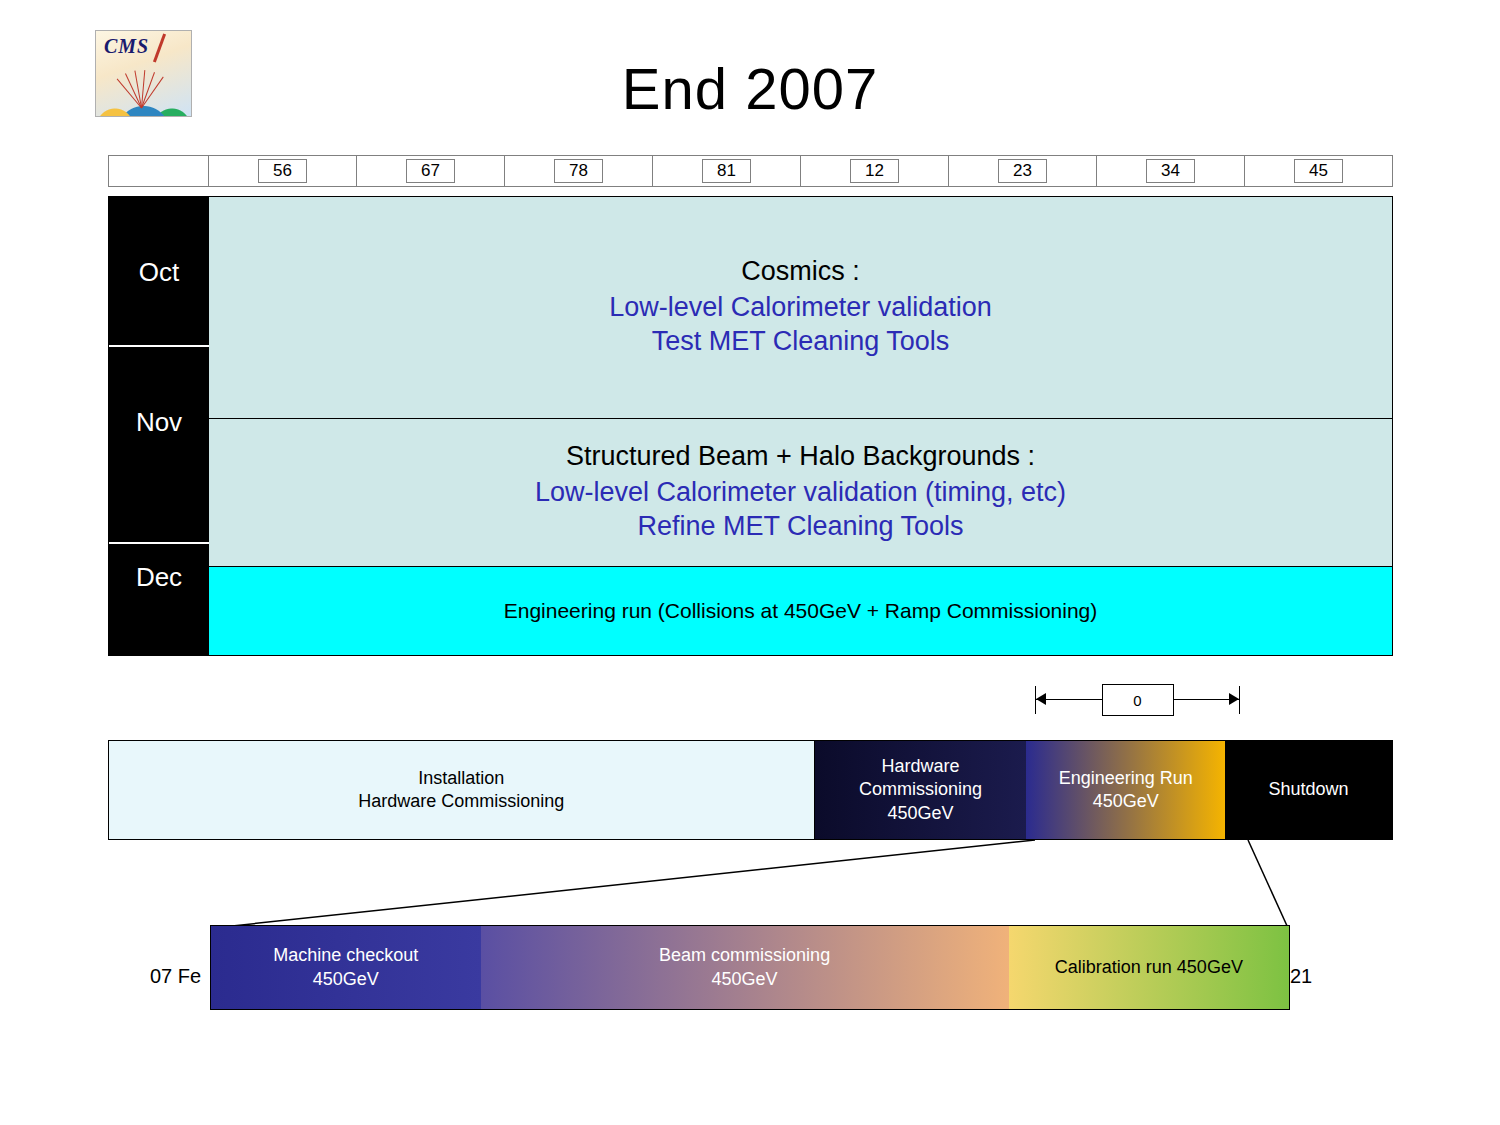CMS
End 2007
56
67
78
81
12
23
34
45
Oct
Nov
Dec
Cosmics :
Low-level Calorimeter validation
Test MET Cleaning Tools
Structured Beam + Halo Backgrounds :
Low-level Calorimeter validation (timing, etc)
Refine MET Cleaning Tools
Engineering run (Collisions at 450GeV + Ramp Commissioning)
0
Installation
Hardware Commissioning
Hardware
Commissioning
450GeV
Engineering Run
450GeV
Shutdown
Machine checkout
450GeV
Beam commissioning
450GeV
Calibration run 450GeV
07 Fe
21